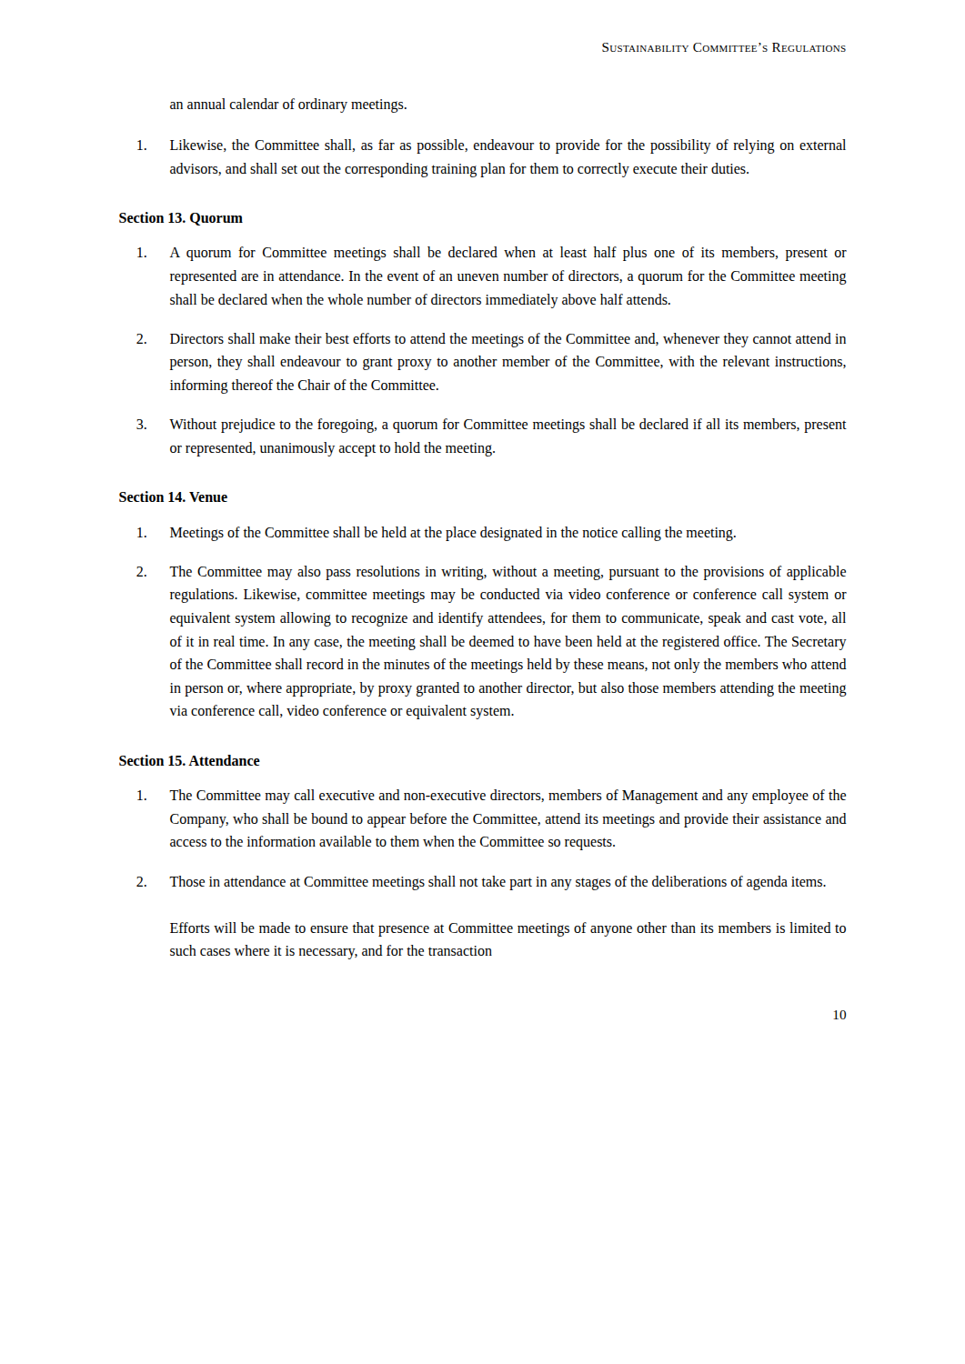Sustainability Committee’s Regulations
an annual calendar of ordinary meetings.
Likewise, the Committee shall, as far as possible, endeavour to provide for the possibility of relying on external advisors, and shall set out the corresponding training plan for them to correctly execute their duties.
Section 13. Quorum
A quorum for Committee meetings shall be declared when at least half plus one of its members, present or represented are in attendance. In the event of an uneven number of directors, a quorum for the Committee meeting shall be declared when the whole number of directors immediately above half attends.
Directors shall make their best efforts to attend the meetings of the Committee and, whenever they cannot attend in person, they shall endeavour to grant proxy to another member of the Committee, with the relevant instructions, informing thereof the Chair of the Committee.
Without prejudice to the foregoing, a quorum for Committee meetings shall be declared if all its members, present or represented, unanimously accept to hold the meeting.
Section 14. Venue
Meetings of the Committee shall be held at the place designated in the notice calling the meeting.
The Committee may also pass resolutions in writing, without a meeting, pursuant to the provisions of applicable regulations. Likewise, committee meetings may be conducted via video conference or conference call system or equivalent system allowing to recognize and identify attendees, for them to communicate, speak and cast vote, all of it in real time. In any case, the meeting shall be deemed to have been held at the registered office. The Secretary of the Committee shall record in the minutes of the meetings held by these means, not only the members who attend in person or, where appropriate, by proxy granted to another director, but also those members attending the meeting via conference call, video conference or equivalent system.
Section 15. Attendance
The Committee may call executive and non-executive directors, members of Management and any employee of the Company, who shall be bound to appear before the Committee, attend its meetings and provide their assistance and access to the information available to them when the Committee so requests.
Those in attendance at Committee meetings shall not take part in any stages of the deliberations of agenda items.
Efforts will be made to ensure that presence at Committee meetings of anyone other than its members is limited to such cases where it is necessary, and for the transaction
10